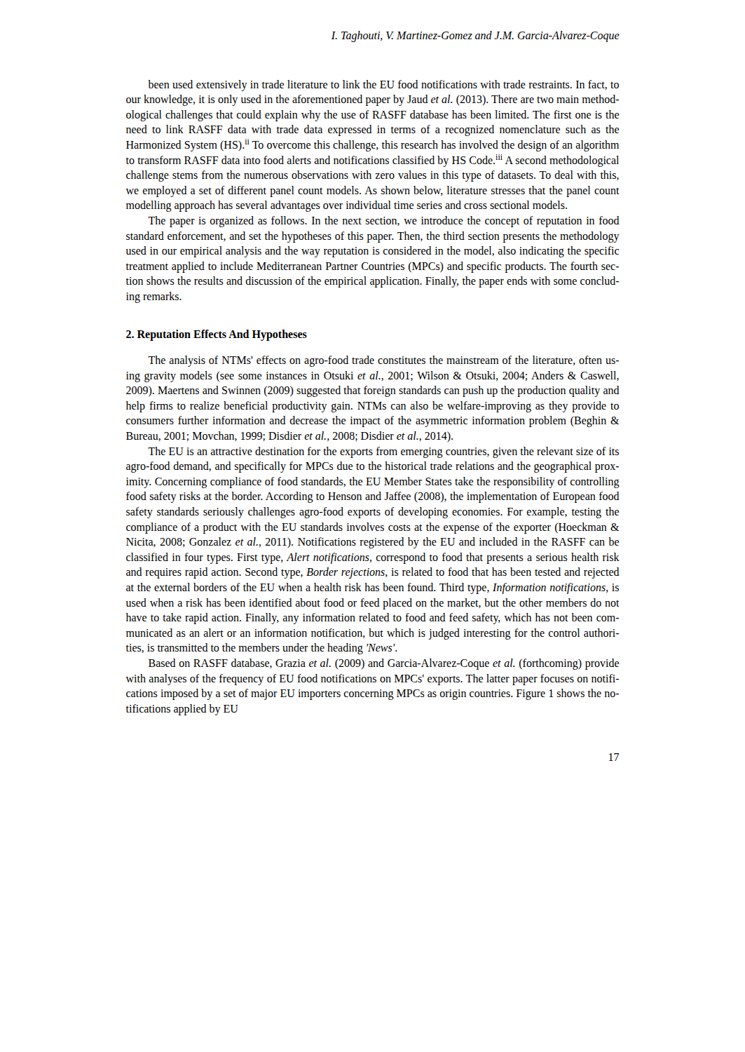I. Taghouti, V. Martinez-Gomez and J.M. Garcia-Alvarez-Coque
been used extensively in trade literature to link the EU food notifications with trade restraints. In fact, to our knowledge, it is only used in the aforementioned paper by Jaud et al. (2013). There are two main methodological challenges that could explain why the use of RASFF database has been limited. The first one is the need to link RASFF data with trade data expressed in terms of a recognized nomenclature such as the Harmonized System (HS).ii To overcome this challenge, this research has involved the design of an algorithm to transform RASFF data into food alerts and notifications classified by HS Code.iii A second methodological challenge stems from the numerous observations with zero values in this type of datasets. To deal with this, we employed a set of different panel count models. As shown below, literature stresses that the panel count modelling approach has several advantages over individual time series and cross sectional models.
The paper is organized as follows. In the next section, we introduce the concept of reputation in food standard enforcement, and set the hypotheses of this paper. Then, the third section presents the methodology used in our empirical analysis and the way reputation is considered in the model, also indicating the specific treatment applied to include Mediterranean Partner Countries (MPCs) and specific products. The fourth section shows the results and discussion of the empirical application. Finally, the paper ends with some concluding remarks.
2. Reputation Effects And Hypotheses
The analysis of NTMs' effects on agro-food trade constitutes the mainstream of the literature, often using gravity models (see some instances in Otsuki et al., 2001; Wilson & Otsuki, 2004; Anders & Caswell, 2009). Maertens and Swinnen (2009) suggested that foreign standards can push up the production quality and help firms to realize beneficial productivity gain. NTMs can also be welfare-improving as they provide to consumers further information and decrease the impact of the asymmetric information problem (Beghin & Bureau, 2001; Movchan, 1999; Disdier et al., 2008; Disdier et al., 2014).
The EU is an attractive destination for the exports from emerging countries, given the relevant size of its agro-food demand, and specifically for MPCs due to the historical trade relations and the geographical proximity. Concerning compliance of food standards, the EU Member States take the responsibility of controlling food safety risks at the border. According to Henson and Jaffee (2008), the implementation of European food safety standards seriously challenges agro-food exports of developing economies. For example, testing the compliance of a product with the EU standards involves costs at the expense of the exporter (Hoeckman & Nicita, 2008; Gonzalez et al., 2011). Notifications registered by the EU and included in the RASFF can be classified in four types. First type, Alert notifications, correspond to food that presents a serious health risk and requires rapid action. Second type, Border rejections, is related to food that has been tested and rejected at the external borders of the EU when a health risk has been found. Third type, Information notifications, is used when a risk has been identified about food or feed placed on the market, but the other members do not have to take rapid action. Finally, any information related to food and feed safety, which has not been communicated as an alert or an information notification, but which is judged interesting for the control authorities, is transmitted to the members under the heading 'News'.
Based on RASFF database, Grazia et al. (2009) and Garcia-Alvarez-Coque et al. (forthcoming) provide with analyses of the frequency of EU food notifications on MPCs' exports. The latter paper focuses on notifications imposed by a set of major EU importers concerning MPCs as origin countries. Figure 1 shows the notifications applied by EU
17